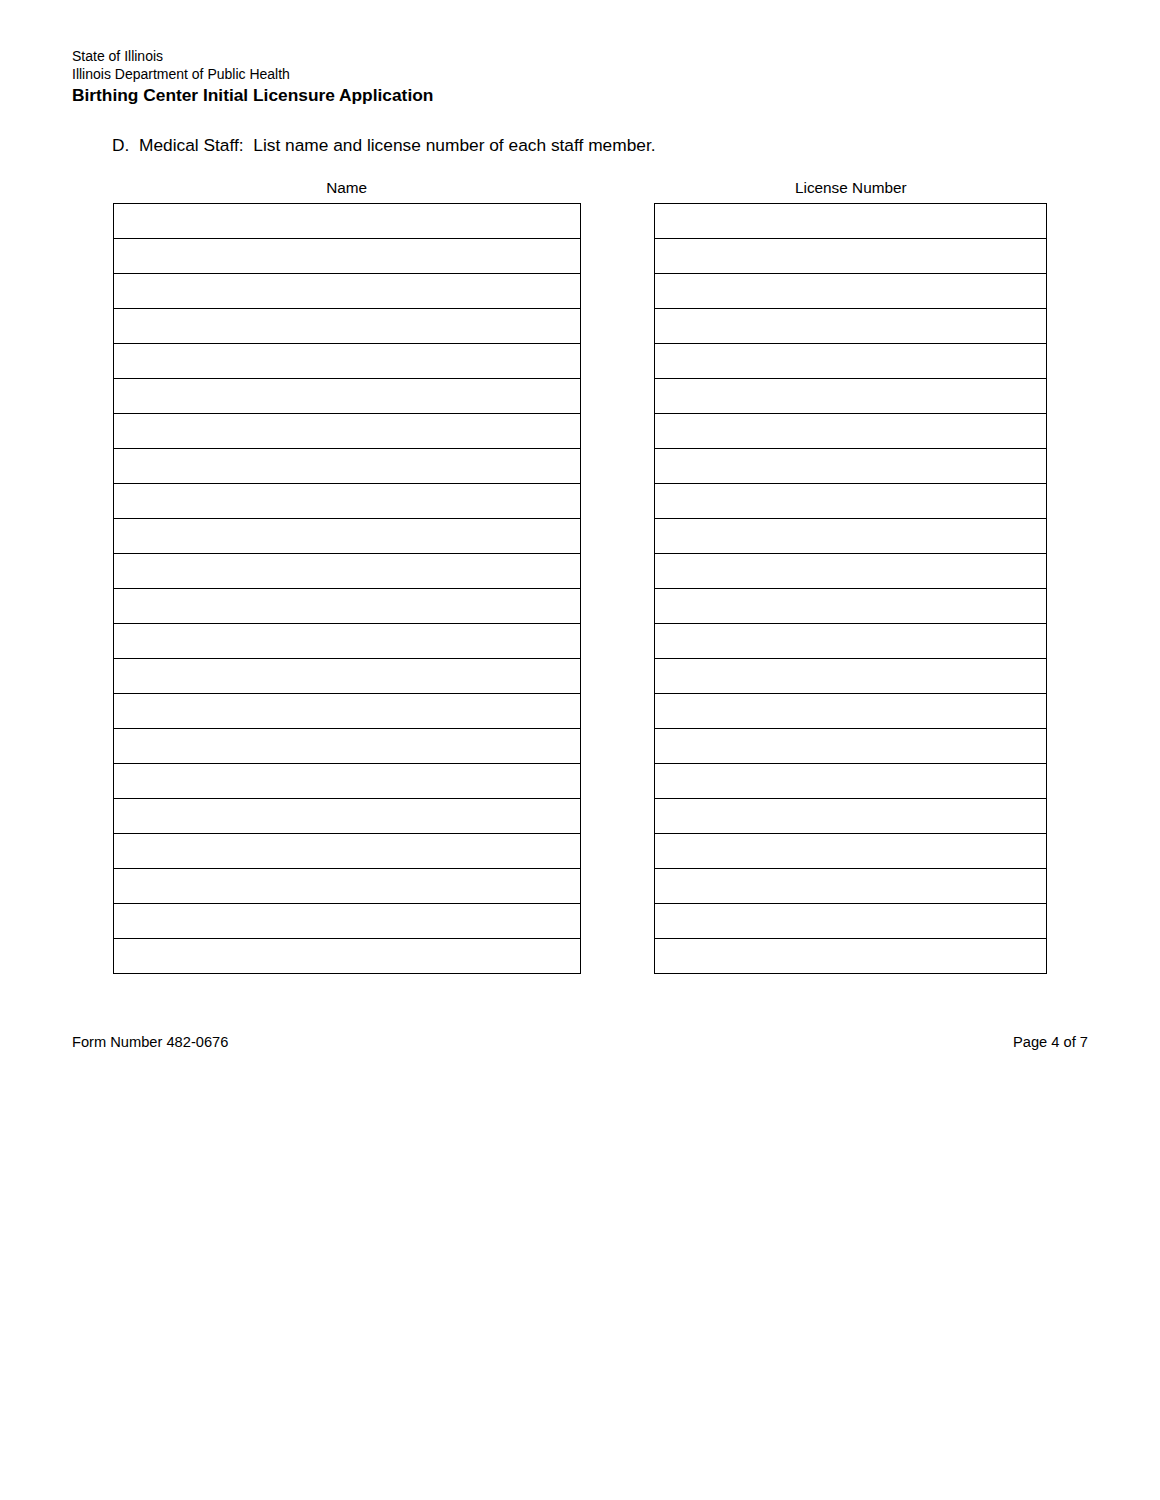State of Illinois
Illinois Department of Public Health
Birthing Center Initial Licensure Application
D. Medical Staff: List name and license number of each staff member.
| Name | | License Number |
| --- | --- | --- |
Form Number 482-0676 Page 4 of 7